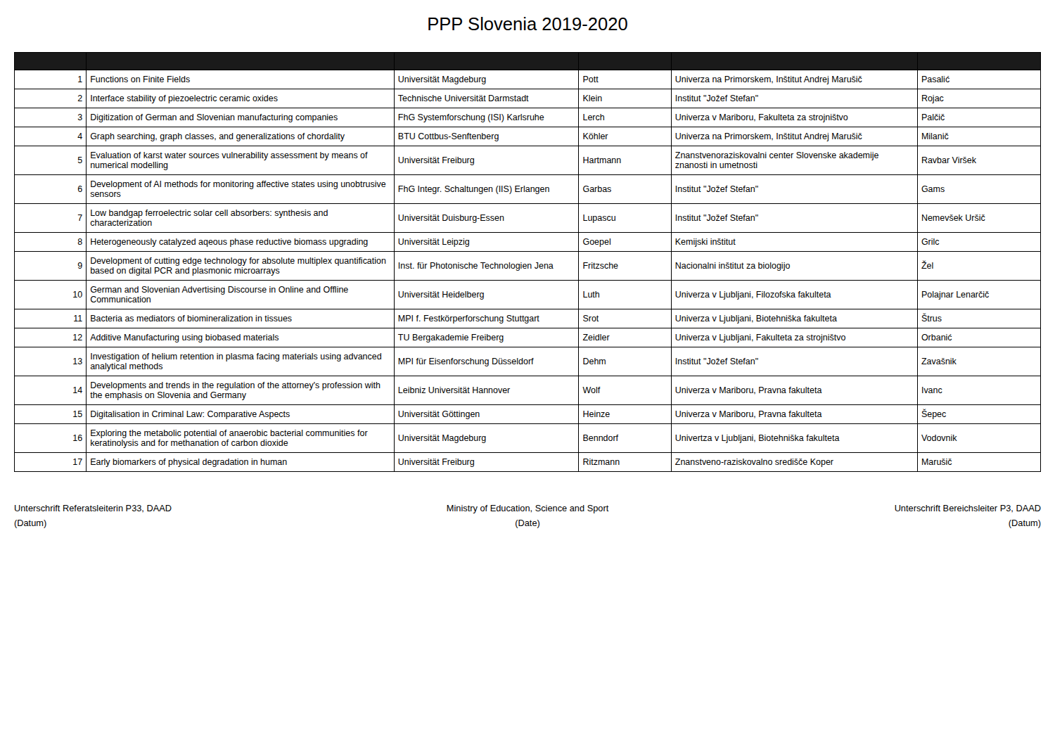PPP Slovenia 2019-2020
| 1 | Functions on Finite Fields | Universität Magdeburg | Pott | Univerza na Primorskem, Inštitut Andrej Marušič | Pasalić |
| 2 | Interface stability of piezoelectric ceramic oxides | Technische Universität Darmstadt | Klein | Institut "Jožef Stefan" | Rojac |
| 3 | Digitization of German and Slovenian manufacturing companies | FhG Systemforschung (ISI) Karlsruhe | Lerch | Univerza v Mariboru, Fakulteta za strojništvo | Palčič |
| 4 | Graph searching, graph classes, and generalizations of chordality | BTU Cottbus-Senftenberg | Köhler | Univerza na Primorskem, Inštitut Andrej Marušič | Milanič |
| 5 | Evaluation of karst water sources vulnerability assessment by means of numerical modelling | Universität Freiburg | Hartmann | Znanstvenoraziskovalni center Slovenske akademije znanosti in umetnosti | Ravbar Viršek |
| 6 | Development of AI methods for monitoring affective states using unobtrusive sensors | FhG Integr. Schaltungen (IIS) Erlangen | Garbas | Institut "Jožef Stefan" | Gams |
| 7 | Low bandgap ferroelectric solar cell absorbers: synthesis and characterization | Universität Duisburg-Essen | Lupascu | Institut "Jožef Stefan" | Nemevšek Uršič |
| 8 | Heterogeneously catalyzed aqeous phase reductive biomass upgrading | Universität Leipzig | Goepel | Kemijski inštitut | Grilc |
| 9 | Development of cutting edge technology for absolute multiplex quantification based on digital PCR and plasmonic microarrays | Inst. für Photonische Technologien Jena | Fritzsche | Nacionalni inštitut za biologijo | Žel |
| 10 | German and Slovenian Advertising Discourse in Online and Offline Communication | Universität Heidelberg | Luth | Univerza v Ljubljani, Filozofska fakulteta | Polajnar Lenarčič |
| 11 | Bacteria as mediators of biomineralization in tissues | MPI f. Festkörperforschung Stuttgart | Srot | Univerza v Ljubljani, Biotehniška fakulteta | Štrus |
| 12 | Additive Manufacturing using biobased materials | TU Bergakademie Freiberg | Zeidler | Univerza v Ljubljani, Fakulteta za strojništvo | Orbanić |
| 13 | Investigation of helium retention in plasma facing materials using advanced analytical methods | MPI für Eisenforschung Düsseldorf | Dehm | Institut "Jožef Stefan" | Zavašnik |
| 14 | Developments and trends in the regulation of the attorney's profession with the emphasis on Slovenia and Germany | Leibniz Universität Hannover | Wolf | Univerza v Mariboru, Pravna fakulteta | Ivanc |
| 15 | Digitalisation in Criminal Law: Comparative Aspects | Universität Göttingen | Heinze | Univerza v Mariboru, Pravna fakulteta | Šepec |
| 16 | Exploring the metabolic potential of anaerobic bacterial communities for keratinolysis and for methanation of carbon dioxide | Universität Magdeburg | Benndorf | Univertza v Ljubljani, Biotehniška fakulteta | Vodovnik |
| 17 | Early biomarkers of physical degradation in human | Universität Freiburg | Ritzmann | Znanstveno-raziskovalno središče Koper | Marušič |
Unterschrift Referatsleiterin P33, DAAD
(Datum)
Ministry of Education, Science and Sport
(Date)
Unterschrift Bereichsleiter P3, DAAD
(Datum)